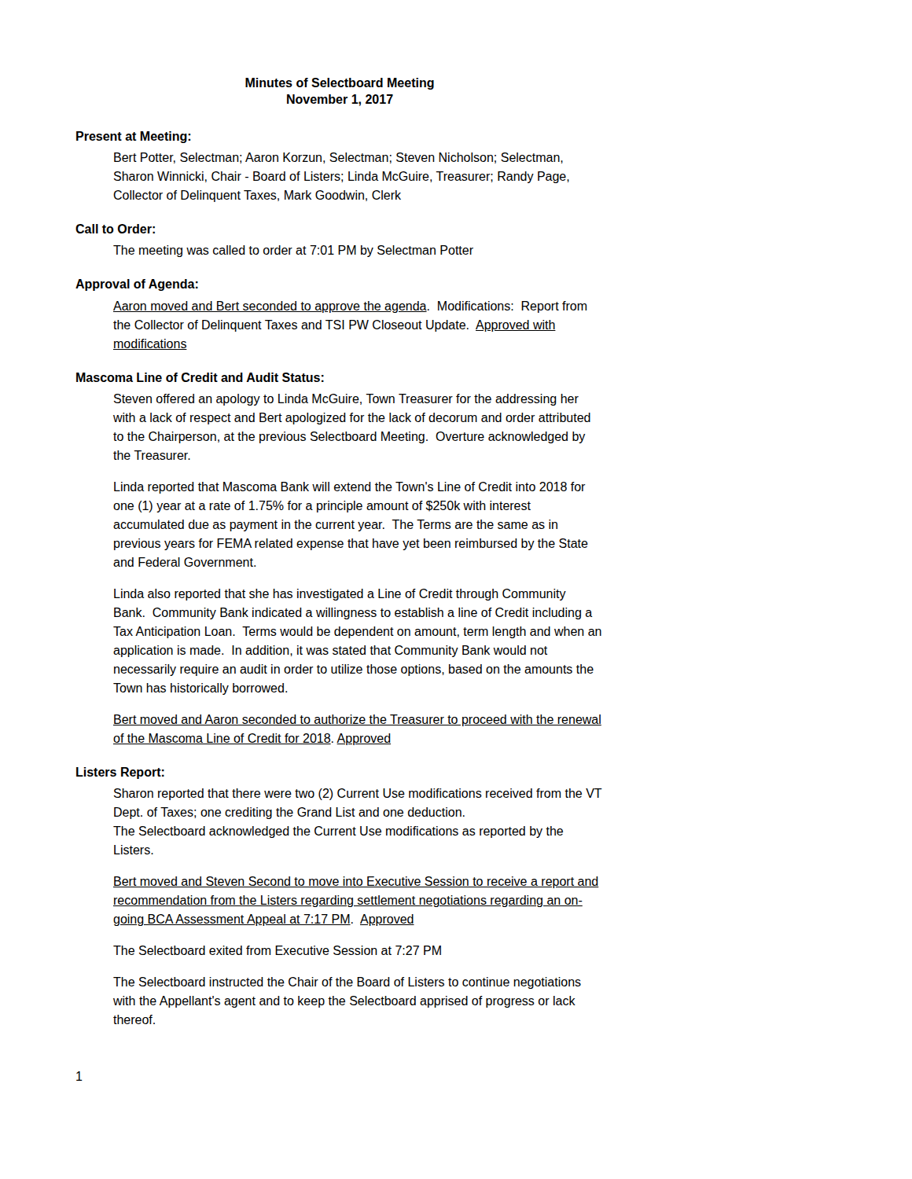Minutes of Selectboard Meeting
November 1, 2017
Present at Meeting:
Bert Potter, Selectman; Aaron Korzun, Selectman; Steven Nicholson; Selectman, Sharon Winnicki, Chair - Board of Listers; Linda McGuire, Treasurer; Randy Page, Collector of Delinquent Taxes, Mark Goodwin, Clerk
Call to Order:
The meeting was called to order at 7:01 PM by Selectman Potter
Approval of Agenda:
Aaron moved and Bert seconded to approve the agenda. Modifications: Report from the Collector of Delinquent Taxes and TSI PW Closeout Update. Approved with modifications
Mascoma Line of Credit and Audit Status:
Steven offered an apology to Linda McGuire, Town Treasurer for the addressing her with a lack of respect and Bert apologized for the lack of decorum and order attributed to the Chairperson, at the previous Selectboard Meeting. Overture acknowledged by the Treasurer.
Linda reported that Mascoma Bank will extend the Town's Line of Credit into 2018 for one (1) year at a rate of 1.75% for a principle amount of $250k with interest accumulated due as payment in the current year. The Terms are the same as in previous years for FEMA related expense that have yet been reimbursed by the State and Federal Government.
Linda also reported that she has investigated a Line of Credit through Community Bank. Community Bank indicated a willingness to establish a line of Credit including a Tax Anticipation Loan. Terms would be dependent on amount, term length and when an application is made. In addition, it was stated that Community Bank would not necessarily require an audit in order to utilize those options, based on the amounts the Town has historically borrowed.
Bert moved and Aaron seconded to authorize the Treasurer to proceed with the renewal of the Mascoma Line of Credit for 2018. Approved
Listers Report:
Sharon reported that there were two (2) Current Use modifications received from the VT Dept. of Taxes; one crediting the Grand List and one deduction.
The Selectboard acknowledged the Current Use modifications as reported by the Listers.
Bert moved and Steven Second to move into Executive Session to receive a report and recommendation from the Listers regarding settlement negotiations regarding an on-going BCA Assessment Appeal at 7:17 PM. Approved
The Selectboard exited from Executive Session at 7:27 PM
The Selectboard instructed the Chair of the Board of Listers to continue negotiations with the Appellant's agent and to keep the Selectboard apprised of progress or lack thereof.
1